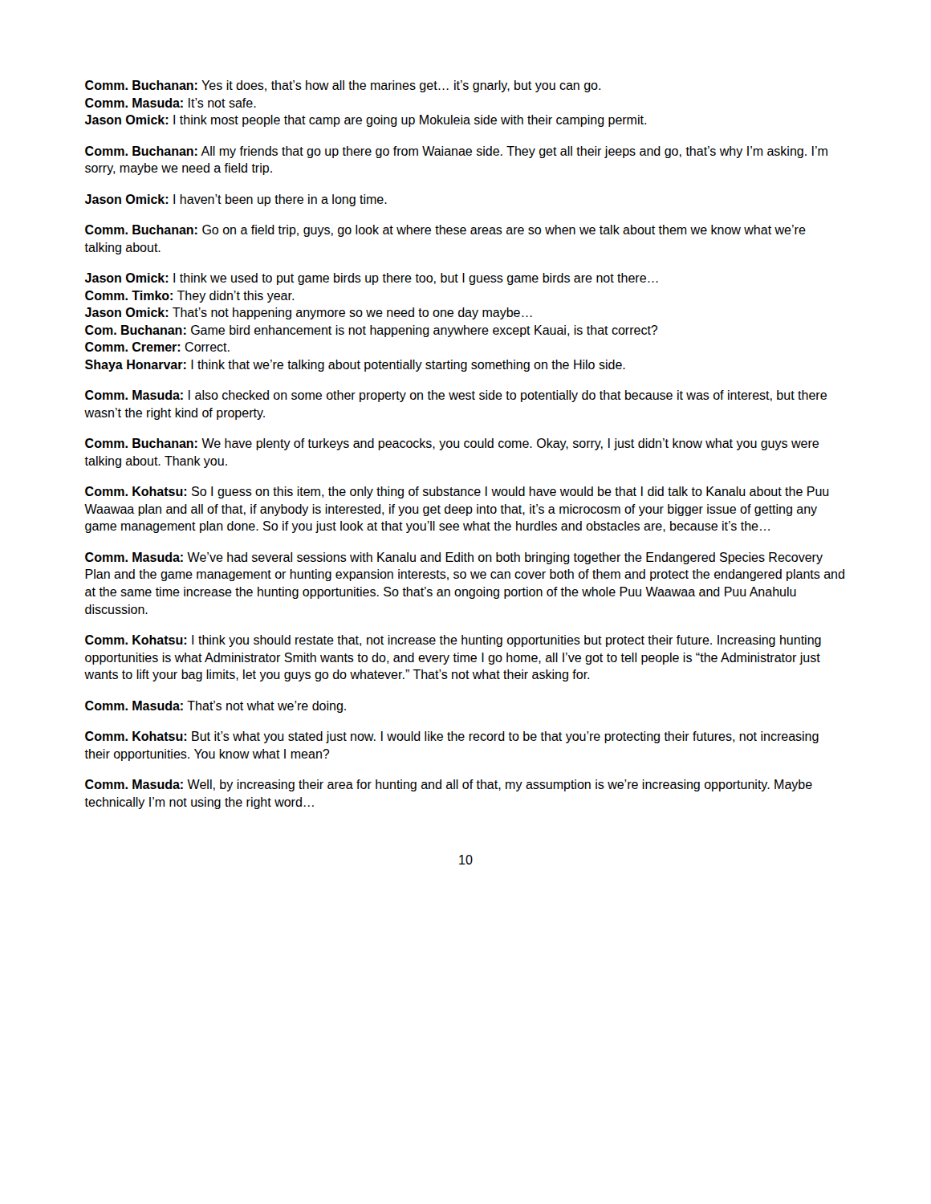Comm. Buchanan: Yes it does, that’s how all the marines get… it’s gnarly, but you can go.
Comm. Masuda: It’s not safe.
Jason Omick: I think most people that camp are going up Mokuleia side with their camping permit.
Comm. Buchanan: All my friends that go up there go from Waianae side. They get all their jeeps and go, that’s why I’m asking. I’m sorry, maybe we need a field trip.
Jason Omick: I haven’t been up there in a long time.
Comm. Buchanan: Go on a field trip, guys, go look at where these areas are so when we talk about them we know what we’re talking about.
Jason Omick: I think we used to put game birds up there too, but I guess game birds are not there…
Comm. Timko: They didn’t this year.
Jason Omick: That’s not happening anymore so we need to one day maybe…
Com. Buchanan: Game bird enhancement is not happening anywhere except Kauai, is that correct?
Comm. Cremer: Correct.
Shaya Honarvar: I think that we’re talking about potentially starting something on the Hilo side.
Comm. Masuda: I also checked on some other property on the west side to potentially do that because it was of interest, but there wasn’t the right kind of property.
Comm. Buchanan: We have plenty of turkeys and peacocks, you could come. Okay, sorry, I just didn’t know what you guys were talking about. Thank you.
Comm. Kohatsu: So I guess on this item, the only thing of substance I would have would be that I did talk to Kanalu about the Puu Waawaa plan and all of that, if anybody is interested, if you get deep into that, it’s a microcosm of your bigger issue of getting any game management plan done. So if you just look at that you’ll see what the hurdles and obstacles are, because it’s the…
Comm. Masuda: We’ve had several sessions with Kanalu and Edith on both bringing together the Endangered Species Recovery Plan and the game management or hunting expansion interests, so we can cover both of them and protect the endangered plants and at the same time increase the hunting opportunities. So that’s an ongoing portion of the whole Puu Waawaa and Puu Anahulu discussion.
Comm. Kohatsu: I think you should restate that, not increase the hunting opportunities but protect their future. Increasing hunting opportunities is what Administrator Smith wants to do, and every time I go home, all I’ve got to tell people is “the Administrator just wants to lift your bag limits, let you guys go do whatever.” That’s not what their asking for.
Comm. Masuda: That’s not what we’re doing.
Comm. Kohatsu: But it’s what you stated just now. I would like the record to be that you’re protecting their futures, not increasing their opportunities. You know what I mean?
Comm. Masuda: Well, by increasing their area for hunting and all of that, my assumption is we’re increasing opportunity. Maybe technically I’m not using the right word…
10